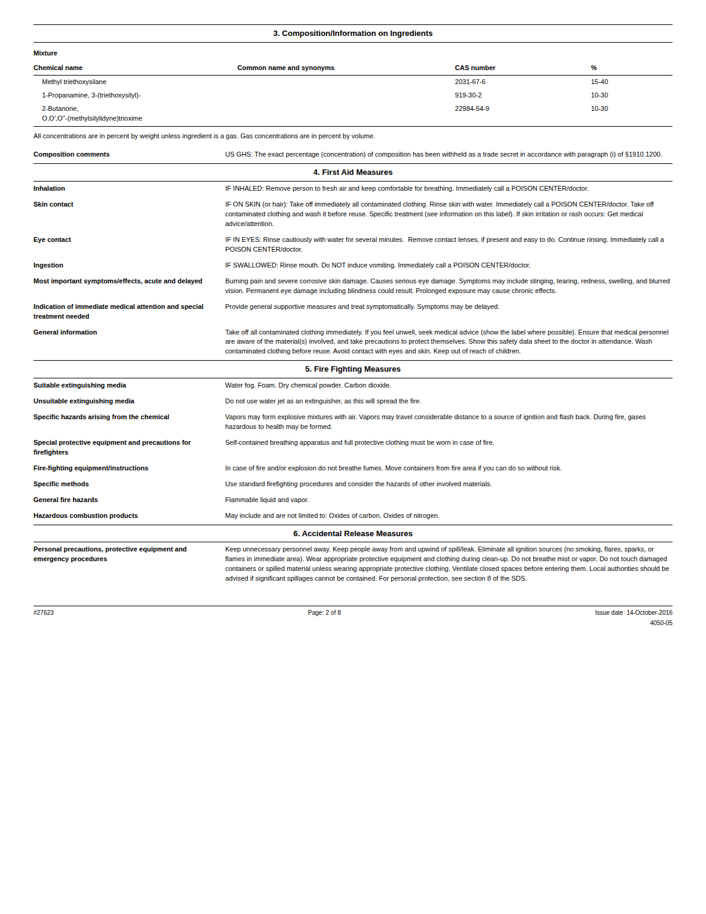3. Composition/Information on Ingredients
Mixture
| Chemical name | Common name and synonyms | CAS number | % |
| --- | --- | --- | --- |
| Methyl triethoxysilane | | 2031-67-6 | 15-40 |
| 1-Propanamine, 3-(triethoxysilyl)- | | 919-30-2 | 10-30 |
| 2-Butanone, O,O',O''-(methylsilylidyne)trioxime | | 22984-54-9 | 10-30 |
All concentrations are in percent by weight unless ingredient is a gas. Gas concentrations are in percent by volume.
| Composition comments | US GHS: The exact percentage (concentration) of composition has been withheld as a trade secret in accordance with paragraph (i) of §1910.1200. |
4. First Aid Measures
| Inhalation | IF INHALED: Remove person to fresh air and keep comfortable for breathing. Immediately call a POISON CENTER/doctor. |
| Skin contact | IF ON SKIN (or hair): Take off immediately all contaminated clothing. Rinse skin with water. Immediately call a POISON CENTER/doctor. Take off contaminated clothing and wash it before reuse. Specific treatment (see information on this label). If skin irritation or rash occurs: Get medical advice/attention. |
| Eye contact | IF IN EYES: Rinse cautiously with water for several minutes. Remove contact lenses, if present and easy to do. Continue rinsing. Immediately call a POISON CENTER/doctor. |
| Ingestion | IF SWALLOWED: Rinse mouth. Do NOT induce vomiting. Immediately call a POISON CENTER/doctor. |
| Most important symptoms/effects, acute and delayed | Burning pain and severe corrosive skin damage. Causes serious eye damage. Symptoms may include stinging, tearing, redness, swelling, and blurred vision. Permanent eye damage including blindness could result. Prolonged exposure may cause chronic effects. |
| Indication of immediate medical attention and special treatment needed | Provide general supportive measures and treat symptomatically. Symptoms may be delayed. |
| General information | Take off all contaminated clothing immediately. If you feel unwell, seek medical advice (show the label where possible). Ensure that medical personnel are aware of the material(s) involved, and take precautions to protect themselves. Show this safety data sheet to the doctor in attendance. Wash contaminated clothing before reuse. Avoid contact with eyes and skin. Keep out of reach of children. |
5. Fire Fighting Measures
| Suitable extinguishing media | Water fog. Foam. Dry chemical powder. Carbon dioxide. |
| Unsuitable extinguishing media | Do not use water jet as an extinguisher, as this will spread the fire. |
| Specific hazards arising from the chemical | Vapors may form explosive mixtures with air. Vapors may travel considerable distance to a source of ignition and flash back. During fire, gases hazardous to health may be formed. |
| Special protective equipment and precautions for firefighters | Self-contained breathing apparatus and full protective clothing must be worn in case of fire. |
| Fire-fighting equipment/instructions | In case of fire and/or explosion do not breathe fumes. Move containers from fire area if you can do so without risk. |
| Specific methods | Use standard firefighting procedures and consider the hazards of other involved materials. |
| General fire hazards | Flammable liquid and vapor. |
| Hazardous combustion products | May include and are not limited to: Oxides of carbon. Oxides of nitrogen. |
6. Accidental Release Measures
| Personal precautions, protective equipment and emergency procedures | Keep unnecessary personnel away. Keep people away from and upwind of spill/leak. Eliminate all ignition sources (no smoking, flares, sparks, or flames in immediate area). Wear appropriate protective equipment and clothing during clean-up. Do not breathe mist or vapor. Do not touch damaged containers or spilled material unless wearing appropriate protective clothing. Ventilate closed spaces before entering them. Local authorities should be advised if significant spillages cannot be contained. For personal protection, see section 8 of the SDS. |
#27623 Issue date 14-October-20164050-05
Page: 2 of 8